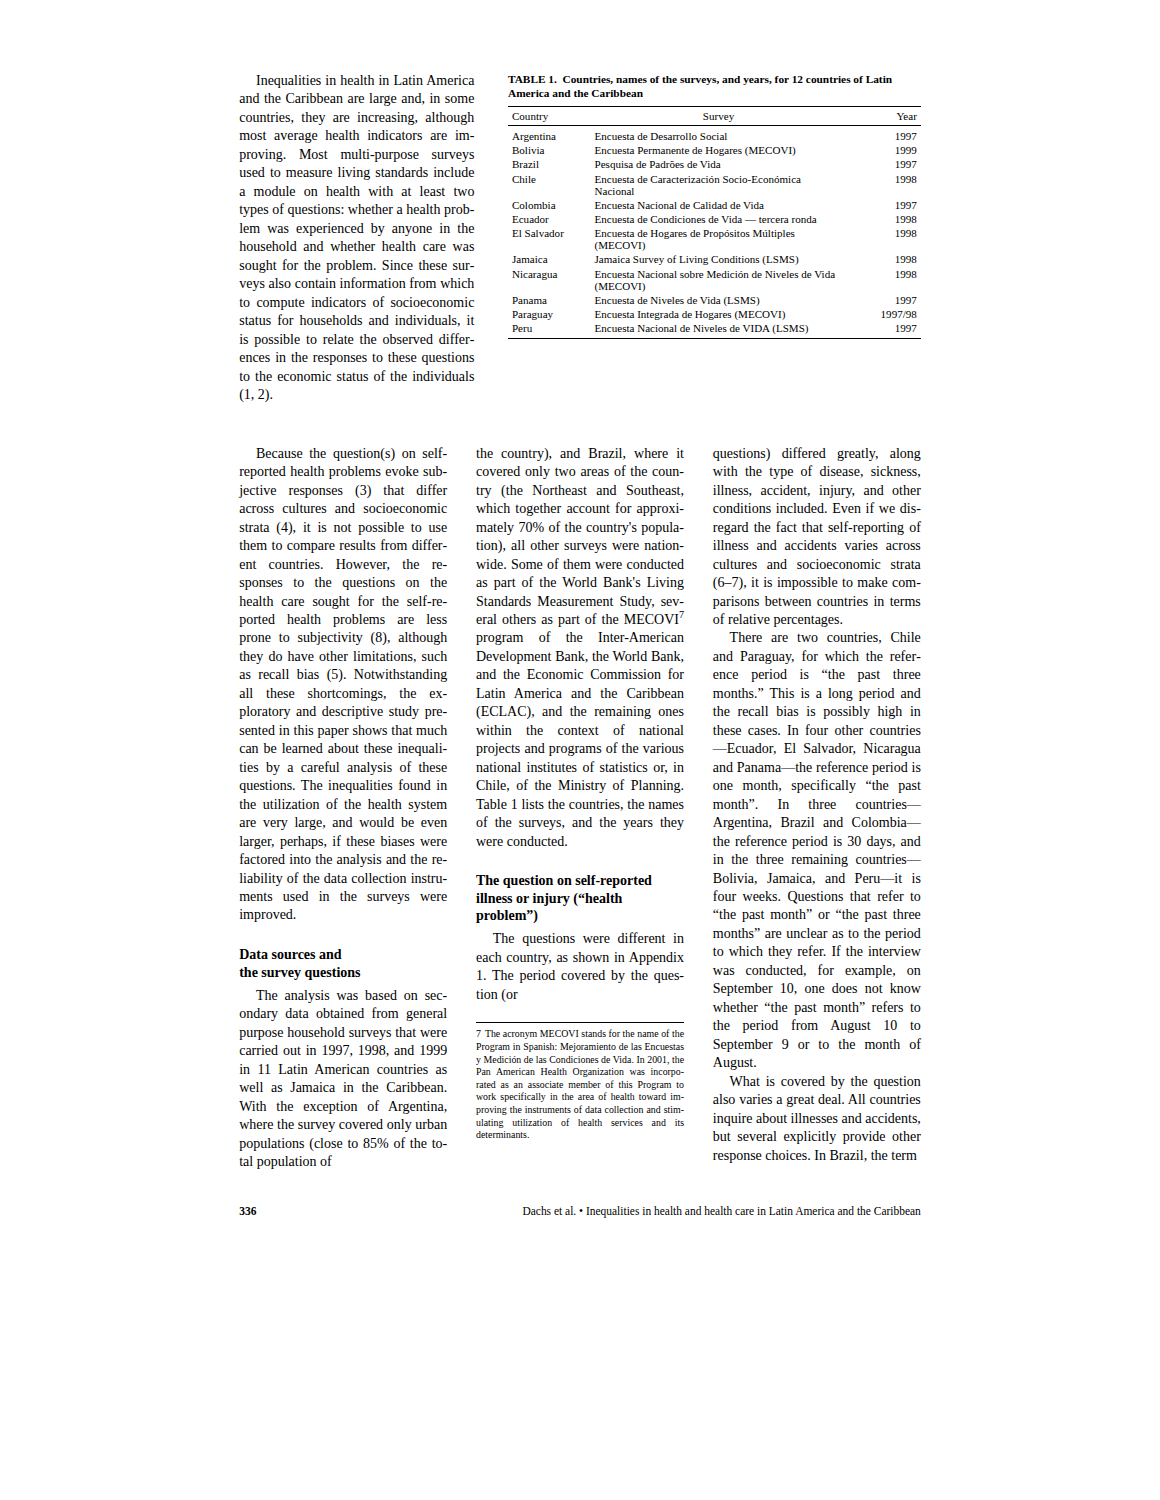Inequalities in health in Latin America and the Caribbean are large and, in some countries, they are increasing, although most average health indicators are improving. Most multi-purpose surveys used to measure living standards include a module on health with at least two types of questions: whether a health problem was experienced by anyone in the household and whether health care was sought for the problem. Since these surveys also contain information from which to compute indicators of socioeconomic status for households and individuals, it is possible to relate the observed differences in the responses to these questions to the economic status of the individuals (1, 2).
TABLE 1. Countries, names of the surveys, and years, for 12 countries of Latin America and the Caribbean
| Country | Survey | Year |
| --- | --- | --- |
| Argentina | Encuesta de Desarrollo Social | 1997 |
| Bolivia | Encuesta Permanente de Hogares (MECOVI) | 1999 |
| Brazil | Pesquisa de Padrões de Vida | 1997 |
| Chile | Encuesta de Caracterización Socio-Económica Nacional | 1998 |
| Colombia | Encuesta Nacional de Calidad de Vida | 1997 |
| Ecuador | Encuesta de Condiciones de Vida — tercera ronda | 1998 |
| El Salvador | Encuesta de Hogares de Propósitos Múltiples (MECOVI) | 1998 |
| Jamaica | Jamaica Survey of Living Conditions (LSMS) | 1998 |
| Nicaragua | Encuesta Nacional sobre Medición de Niveles de Vida (MECOVI) | 1998 |
| Panama | Encuesta de Niveles de Vida (LSMS) | 1997 |
| Paraguay | Encuesta Integrada de Hogares (MECOVI) | 1997/98 |
| Peru | Encuesta Nacional de Niveles de VIDA (LSMS) | 1997 |
Because the question(s) on self-reported health problems evoke subjective responses (3) that differ across cultures and socioeconomic strata (4), it is not possible to use them to compare results from different countries. However, the responses to the questions on the health care sought for the self-reported health problems are less prone to subjectivity (8), although they do have other limitations, such as recall bias (5). Notwithstanding all these shortcomings, the exploratory and descriptive study presented in this paper shows that much can be learned about these inequalities by a careful analysis of these questions. The inequalities found in the utilization of the health system are very large, and would be even larger, perhaps, if these biases were factored into the analysis and the reliability of the data collection instruments used in the surveys were improved.
Data sources and
the survey questions
The analysis was based on secondary data obtained from general purpose household surveys that were carried out in 1997, 1998, and 1999 in 11 Latin American countries as well as Jamaica in the Caribbean. With the exception of Argentina, where the survey covered only urban populations (close to 85% of the total population of
the country), and Brazil, where it covered only two areas of the country (the Northeast and Southeast, which together account for approximately 70% of the country's population), all other surveys were nationwide. Some of them were conducted as part of the World Bank's Living Standards Measurement Study, several others as part of the MECOVI7 program of the Inter-American Development Bank, the World Bank, and the Economic Commission for Latin America and the Caribbean (ECLAC), and the remaining ones within the context of national projects and programs of the various national institutes of statistics or, in Chile, of the Ministry of Planning. Table 1 lists the countries, the names of the surveys, and the years they were conducted.
The question on self-reported
illness or injury (“health problem”)
The questions were different in each country, as shown in Appendix 1. The period covered by the question (or
7 The acronym MECOVI stands for the name of the Program in Spanish: Mejoramiento de las Encuestas y Medición de las Condiciones de Vida. In 2001, the Pan American Health Organization was incorporated as an associate member of this Program to work specifically in the area of health toward improving the instruments of data collection and stimulating utilization of health services and its determinants.
questions) differed greatly, along with the type of disease, sickness, illness, accident, injury, and other conditions included. Even if we disregard the fact that self-reporting of illness and accidents varies across cultures and socioeconomic strata (6–7), it is impossible to make comparisons between countries in terms of relative percentages.
There are two countries, Chile and Paraguay, for which the reference period is “the past three months.” This is a long period and the recall bias is possibly high in these cases. In four other countries—Ecuador, El Salvador, Nicaragua and Panama—the reference period is one month, specifically “the past month”. In three countries—Argentina, Brazil and Colombia—the reference period is 30 days, and in the three remaining countries—Bolivia, Jamaica, and Peru—it is four weeks. Questions that refer to “the past month” or “the past three months” are unclear as to the period to which they refer. If the interview was conducted, for example, on September 10, one does not know whether “the past month” refers to the period from August 10 to September 9 or to the month of August.
What is covered by the question also varies a great deal. All countries inquire about illnesses and accidents, but several explicitly provide other response choices. In Brazil, the term
336 Dachs et al. • Inequalities in health and health care in Latin America and the Caribbean